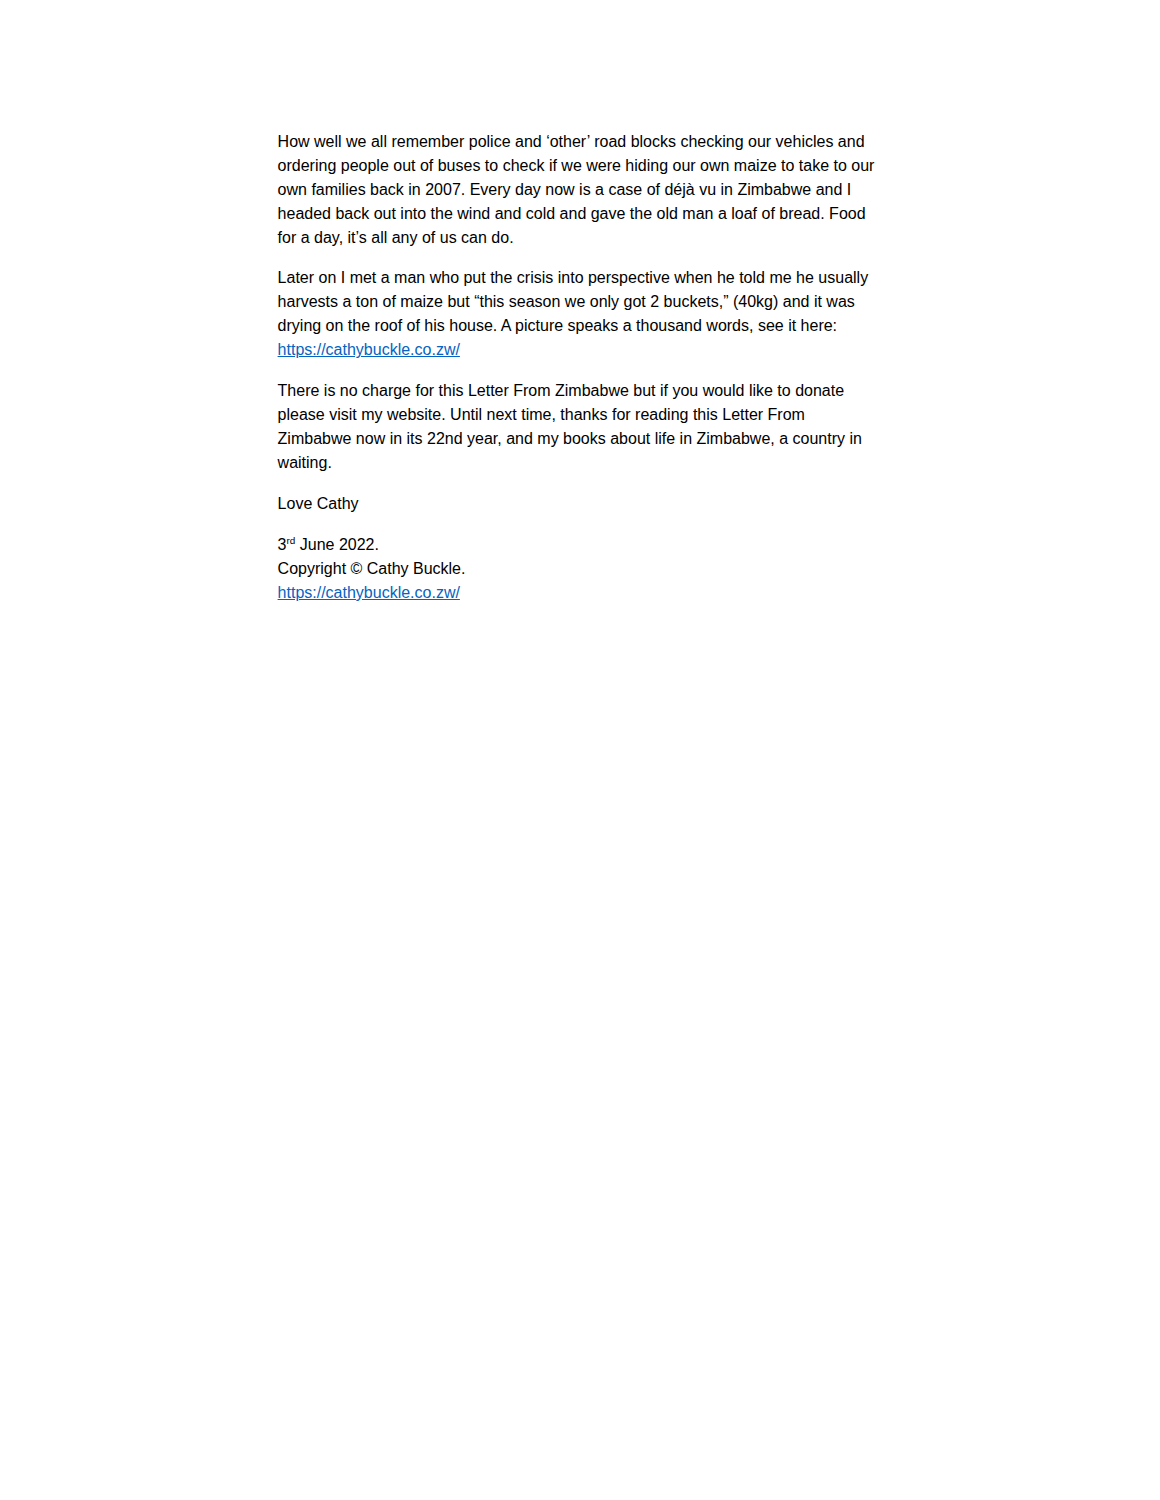How well we all remember police and ‘other’ road blocks checking our vehicles and ordering people out of buses to check if we were hiding our own maize to take to our own families back in 2007. Every day now is a case of déjà vu in Zimbabwe and I headed back out into the wind and cold and gave the old man a loaf of bread. Food for a day, it’s all any of us can do.
Later on I met a man who put the crisis into perspective when he told me he usually harvests a ton of maize but “this season we only got 2 buckets,” (40kg) and it was drying on the roof of his house. A picture speaks a thousand words, see it here: https://cathybuckle.co.zw/
There is no charge for this Letter From Zimbabwe but if you would like to donate please visit my website. Until next time, thanks for reading this Letter From Zimbabwe now in its 22nd year, and my books about life in Zimbabwe, a country in waiting.
Love Cathy
3rd June 2022.
Copyright © Cathy Buckle.
https://cathybuckle.co.zw/